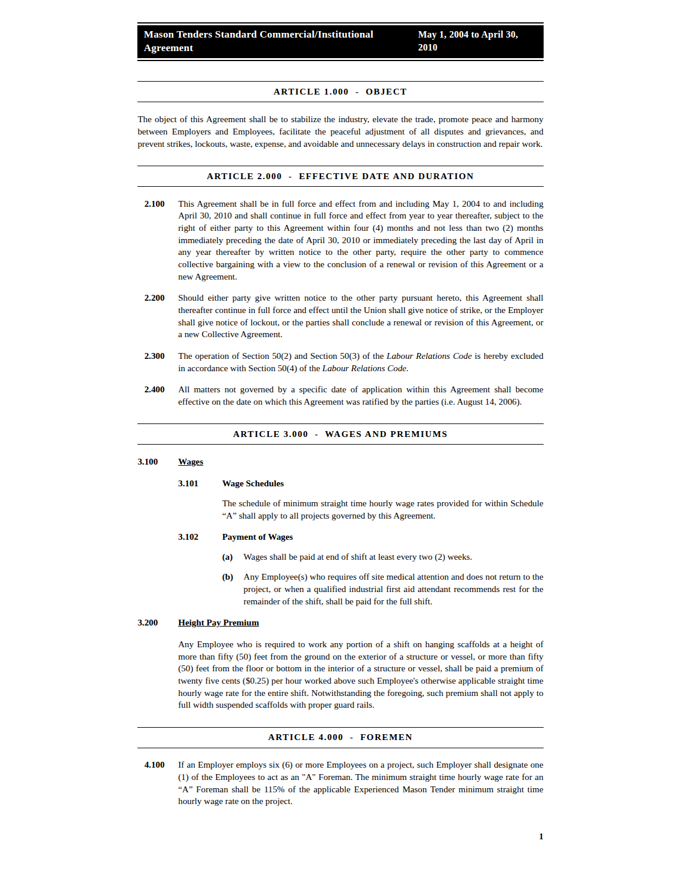Mason Tenders Standard Commercial/Institutional Agreement May 1, 2004 to April 30, 2010
ARTICLE 1.000 - OBJECT
The object of this Agreement shall be to stabilize the industry, elevate the trade, promote peace and harmony between Employers and Employees, facilitate the peaceful adjustment of all disputes and grievances, and prevent strikes, lockouts, waste, expense, and avoidable and unnecessary delays in construction and repair work.
ARTICLE 2.000 - EFFECTIVE DATE AND DURATION
2.100
This Agreement shall be in full force and effect from and including May 1, 2004 to and including April 30, 2010 and shall continue in full force and effect from year to year thereafter, subject to the right of either party to this Agreement within four (4) months and not less than two (2) months immediately preceding the date of April 30, 2010 or immediately preceding the last day of April in any year thereafter by written notice to the other party, require the other party to commence collective bargaining with a view to the conclusion of a renewal or revision of this Agreement or a new Agreement.
2.200
Should either party give written notice to the other party pursuant hereto, this Agreement shall thereafter continue in full force and effect until the Union shall give notice of strike, or the Employer shall give notice of lockout, or the parties shall conclude a renewal or revision of this Agreement, or a new Collective Agreement.
2.300
The operation of Section 50(2) and Section 50(3) of the Labour Relations Code is hereby excluded in accordance with Section 50(4) of the Labour Relations Code.
2.400
All matters not governed by a specific date of application within this Agreement shall become effective on the date on which this Agreement was ratified by the parties (i.e. August 14, 2006).
ARTICLE 3.000 - WAGES AND PREMIUMS
3.100
Wages
3.101
Wage Schedules
The schedule of minimum straight time hourly wage rates provided for within Schedule “A” shall apply to all projects governed by this Agreement.
3.102
Payment of Wages
(a)
Wages shall be paid at end of shift at least every two (2) weeks.
(b)
Any Employee(s) who requires off site medical attention and does not return to the project, or when a qualified industrial first aid attendant recommends rest for the remainder of the shift, shall be paid for the full shift.
3.200
Height Pay Premium
Any Employee who is required to work any portion of a shift on hanging scaffolds at a height of more than fifty (50) feet from the ground on the exterior of a structure or vessel, or more than fifty (50) feet from the floor or bottom in the interior of a structure or vessel, shall be paid a premium of twenty five cents ($0.25) per hour worked above such Employee's otherwise applicable straight time hourly wage rate for the entire shift. Notwithstanding the foregoing, such premium shall not apply to full width suspended scaffolds with proper guard rails.
ARTICLE 4.000 - FOREMEN
4.100
If an Employer employs six (6) or more Employees on a project, such Employer shall designate one (1) of the Employees to act as an "A" Foreman. The minimum straight time hourly wage rate for an “A” Foreman shall be 115% of the applicable Experienced Mason Tender minimum straight time hourly wage rate on the project.
1